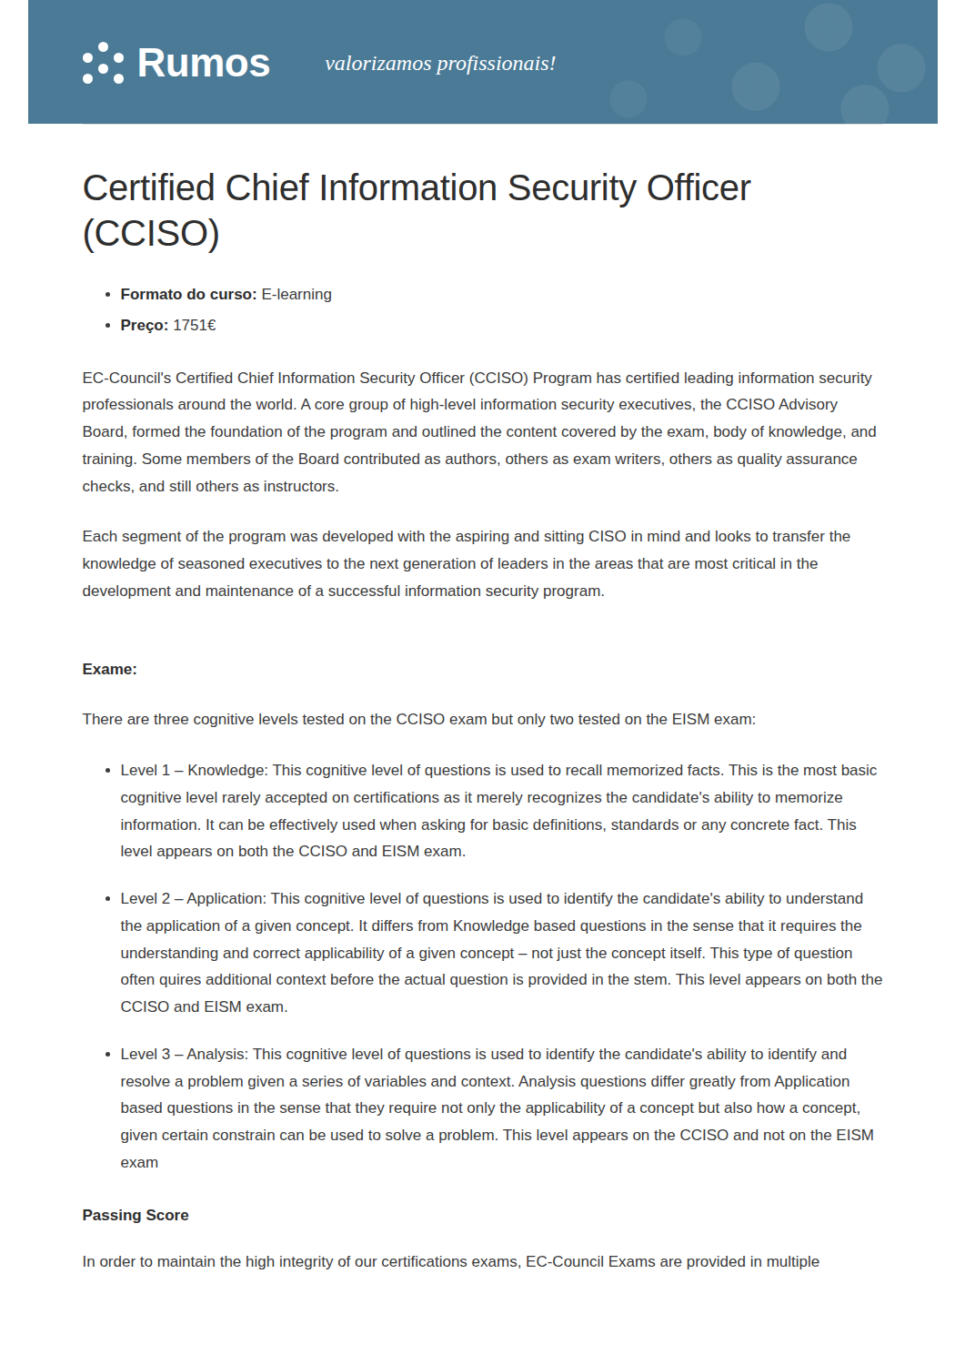Rumos
valorizamos profissionais!
Certified Chief Information Security Officer (CCISO)
Formato do curso: E-learning
Preço: 1751€
EC-Council's Certified Chief Information Security Officer (CCISO) Program has certified leading information security professionals around the world. A core group of high-level information security executives, the CCISO Advisory Board, formed the foundation of the program and outlined the content covered by the exam, body of knowledge, and training. Some members of the Board contributed as authors, others as exam writers, others as quality assurance checks, and still others as instructors.
Each segment of the program was developed with the aspiring and sitting CISO in mind and looks to transfer the knowledge of seasoned executives to the next generation of leaders in the areas that are most critical in the development and maintenance of a successful information security program.
Exame:
There are three cognitive levels tested on the CCISO exam but only two tested on the EISM exam:
Level 1 – Knowledge: This cognitive level of questions is used to recall memorized facts. This is the most basic cognitive level rarely accepted on certifications as it merely recognizes the candidate's ability to memorize information. It can be effectively used when asking for basic definitions, standards or any concrete fact. This level appears on both the CCISO and EISM exam.
Level 2 – Application: This cognitive level of questions is used to identify the candidate's ability to understand the application of a given concept. It differs from Knowledge based questions in the sense that it requires the understanding and correct applicability of a given concept – not just the concept itself. This type of question often quires additional context before the actual question is provided in the stem. This level appears on both the CCISO and EISM exam.
Level 3 – Analysis: This cognitive level of questions is used to identify the candidate's ability to identify and resolve a problem given a series of variables and context. Analysis questions differ greatly from Application based questions in the sense that they require not only the applicability of a concept but also how a concept, given certain constrain can be used to solve a problem. This level appears on the CCISO and not on the EISM exam
Passing Score
In order to maintain the high integrity of our certifications exams, EC-Council Exams are provided in multiple